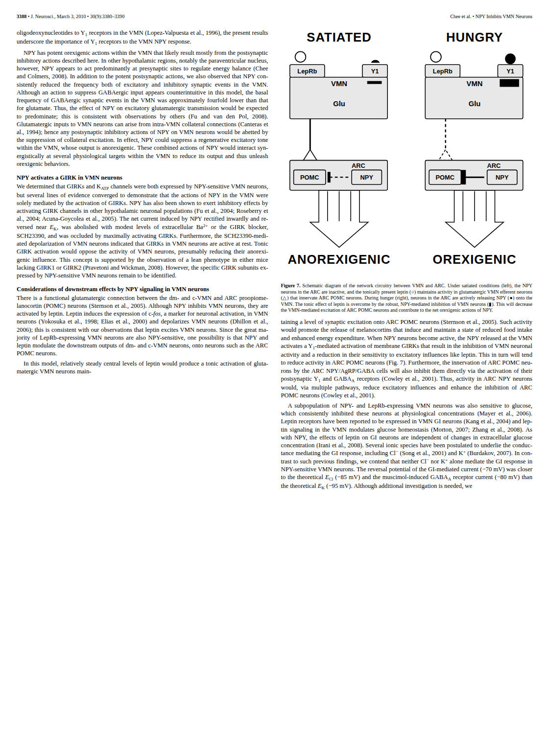3388 • J. Neurosci., March 3, 2010 • 30(9):3380–3390
Chee et al. • NPY Inhibits VMN Neurons
oligodeoxynucleotides to Y1 receptors in the VMN (Lopez-Valpuesta et al., 1996), the present results underscore the importance of Y1 receptors to the VMN NPY response.
NPY has potent orexigenic actions within the VMN that likely result mostly from the postsynaptic inhibitory actions described here. In other hypothalamic regions, notably the paraventricular nucleus, however, NPY appears to act predominantly at presynaptic sites to regulate energy balance (Chee and Colmers, 2008). In addition to the potent postsynaptic actions, we also observed that NPY consistently reduced the frequency both of excitatory and inhibitory synaptic events in the VMN. Although an action to suppress GABAergic input appears counterintuitive in this model, the basal frequency of GABAergic synaptic events in the VMN was approximately fourfold lower than that for glutamate. Thus, the effect of NPY on excitatory glutamatergic transmission would be expected to predominate; this is consistent with observations by others (Fu and van den Pol, 2008). Glutamatergic inputs to VMN neurons can arise from intra-VMN collateral connections (Canteras et al., 1994); hence any postsynaptic inhibitory actions of NPY on VMN neurons would be abetted by the suppression of collateral excitation. In effect, NPY could suppress a regenerative excitatory tone within the VMN, whose output is anorexigenic. These combined actions of NPY would interact synergistically at several physiological targets within the VMN to reduce its output and thus unleash orexigenic behaviors.
NPY activates a GIRK in VMN neurons
We determined that GIRKs and KATP channels were both expressed by NPY-sensitive VMN neurons, but several lines of evidence converged to demonstrate that the actions of NPY in the VMN were solely mediated by the activation of GIRKs. NPY has also been shown to exert inhibitory effects by activating GIRK channels in other hypothalamic neuronal populations (Fu et al., 2004; Roseberry et al., 2004; Acuna-Goycolea et al., 2005). The net current induced by NPY rectified inwardly and reversed near EK, was abolished with modest levels of extracellular Ba2+ or the GIRK blocker, SCH23390, and was occluded by maximally activating GIRKs. Furthermore, the SCH23390-mediated depolarization of VMN neurons indicated that GIRKs in VMN neurons are active at rest. Tonic GIRK activation would oppose the activity of VMN neurons, presumably reducing their anorexigenic influence. This concept is supported by the observation of a lean phenotype in either mice lacking GIRK1 or GIRK2 (Pravetoni and Wickman, 2008). However, the specific GIRK subunits expressed by NPY-sensitive VMN neurons remain to be identified.
Considerations of downstream effects by NPY signaling in VMN neurons
There is a functional glutamatergic connection between the dm- and c-VMN and ARC proopiomelanocortin (POMC) neurons (Sternson et al., 2005). Although NPY inhibits VMN neurons, they are activated by leptin. Leptin induces the expression of c-fos, a marker for neuronal activation, in VMN neurons (Yokosuka et al., 1998; Elias et al., 2000) and depolarizes VMN neurons (Dhillon et al., 2006); this is consistent with our observations that leptin excites VMN neurons. Since the great majority of LepRb-expressing VMN neurons are also NPY-sensitive, one possibility is that NPY and leptin modulate the downstream outputs of dm- and c-VMN neurons, onto neurons such as the ARC POMC neurons.
In this model, relatively steady central levels of leptin would produce a tonic activation of glutamatergic VMN neurons main-
SATIATED HUNGRY LepRb Y1 VMN Glu ARC POMC NPY ANOREXIGENIC LepRb Y1 VMN Glu ARC POMC NPY OREXIGENIC
Figure 7. Schematic diagram of the network circuitry between VMN and ARC. Under satiated conditions (left), the NPY neurons in the ARC are inactive, and the tonically present leptin (○) maintains activity in glutamatergic VMN efferent neurons (△) that innervate ARC POMC neurons. During hunger (right), neurons in the ARC are actively releasing NPY (●) onto the VMN. The tonic effect of leptin is overcome by the robust, NPY-mediated inhibition of VMN neurons (▮). This will decrease the VMN-mediated excitation of ARC POMC neurons and contribute to the net orexigenic actions of NPY.
taining a level of synaptic excitation onto ARC POMC neurons (Sternson et al., 2005). Such activity would promote the release of melanocortins that induce and maintain a state of reduced food intake and enhanced energy expenditure. When NPY neurons become active, the NPY released at the VMN activates a Y1-mediated activation of membrane GIRKs that result in the inhibition of VMN neuronal activity and a reduction in their sensitivity to excitatory influences like leptin. This in turn will tend to reduce activity in ARC POMC neurons (Fig. 7). Furthermore, the innervation of ARC POMC neurons by the ARC NPY/AgRP/GABA cells will also inhibit them directly via the activation of their postsynaptic Y1 and GABAA receptors (Cowley et al., 2001). Thus, activity in ARC NPY neurons would, via multiple pathways, reduce excitatory influences and enhance the inhibition of ARC POMC neurons (Cowley et al., 2001).
A subpopulation of NPY- and LepRb-expressing VMN neurons was also sensitive to glucose, which consistently inhibited these neurons at physiological concentrations (Mayer et al., 2006). Leptin receptors have been reported to be expressed in VMN GI neurons (Kang et al., 2004) and leptin signaling in the VMN modulates glucose homeostasis (Morton, 2007; Zhang et al., 2008). As with NPY, the effects of leptin on GI neurons are independent of changes in extracellular glucose concentration (Irani et al., 2008). Several ionic species have been postulated to underlie the conductance mediating the GI response, including Cl− (Song et al., 2001) and K+ (Burdakov, 2007). In contrast to such previous findings, we contend that neither Cl− nor K+ alone mediate the GI response in NPY-sensitive VMN neurons. The reversal potential of the GI-mediated current (−70 mV) was closer to the theoretical ECl (−85 mV) and the muscimol-induced GABAA receptor current (−80 mV) than the theoretical EK (−95 mV). Although additional investigation is needed, we